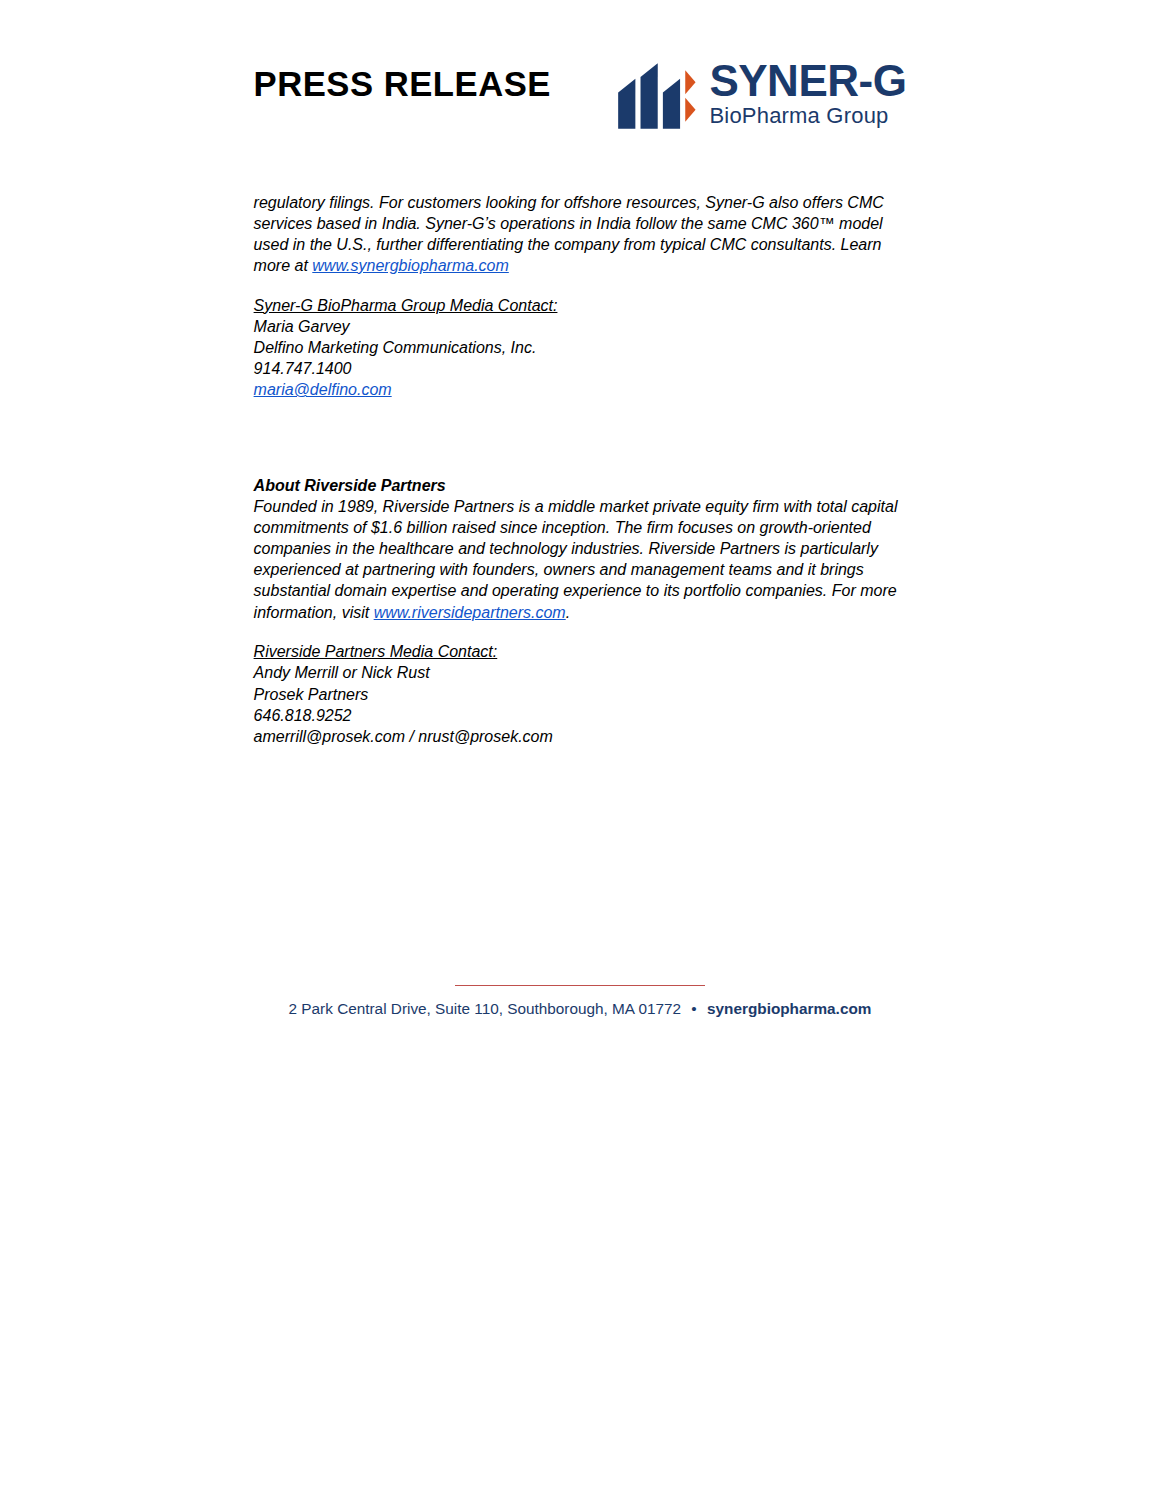PRESS RELEASE
SYNER-G BioPharma Group
regulatory filings. For customers looking for offshore resources, Syner-G also offers CMC services based in India. Syner-G’s operations in India follow the same CMC 360™ model used in the U.S., further differentiating the company from typical CMC consultants. Learn more at www.synergbiopharma.com
Syner-G BioPharma Group Media Contact:
Maria Garvey
Delfino Marketing Communications, Inc.
914.747.1400
maria@delfino.com
About Riverside Partners
Founded in 1989, Riverside Partners is a middle market private equity firm with total capital commitments of $1.6 billion raised since inception. The firm focuses on growth-oriented companies in the healthcare and technology industries. Riverside Partners is particularly experienced at partnering with founders, owners and management teams and it brings substantial domain expertise and operating experience to its portfolio companies. For more information, visit www.riversidepartners.com.
Riverside Partners Media Contact:
Andy Merrill or Nick Rust
Prosek Partners
646.818.9252
amerrill@prosek.com / nrust@prosek.com
2 Park Central Drive, Suite 110, Southborough, MA 01772 • synergbiopharma.com